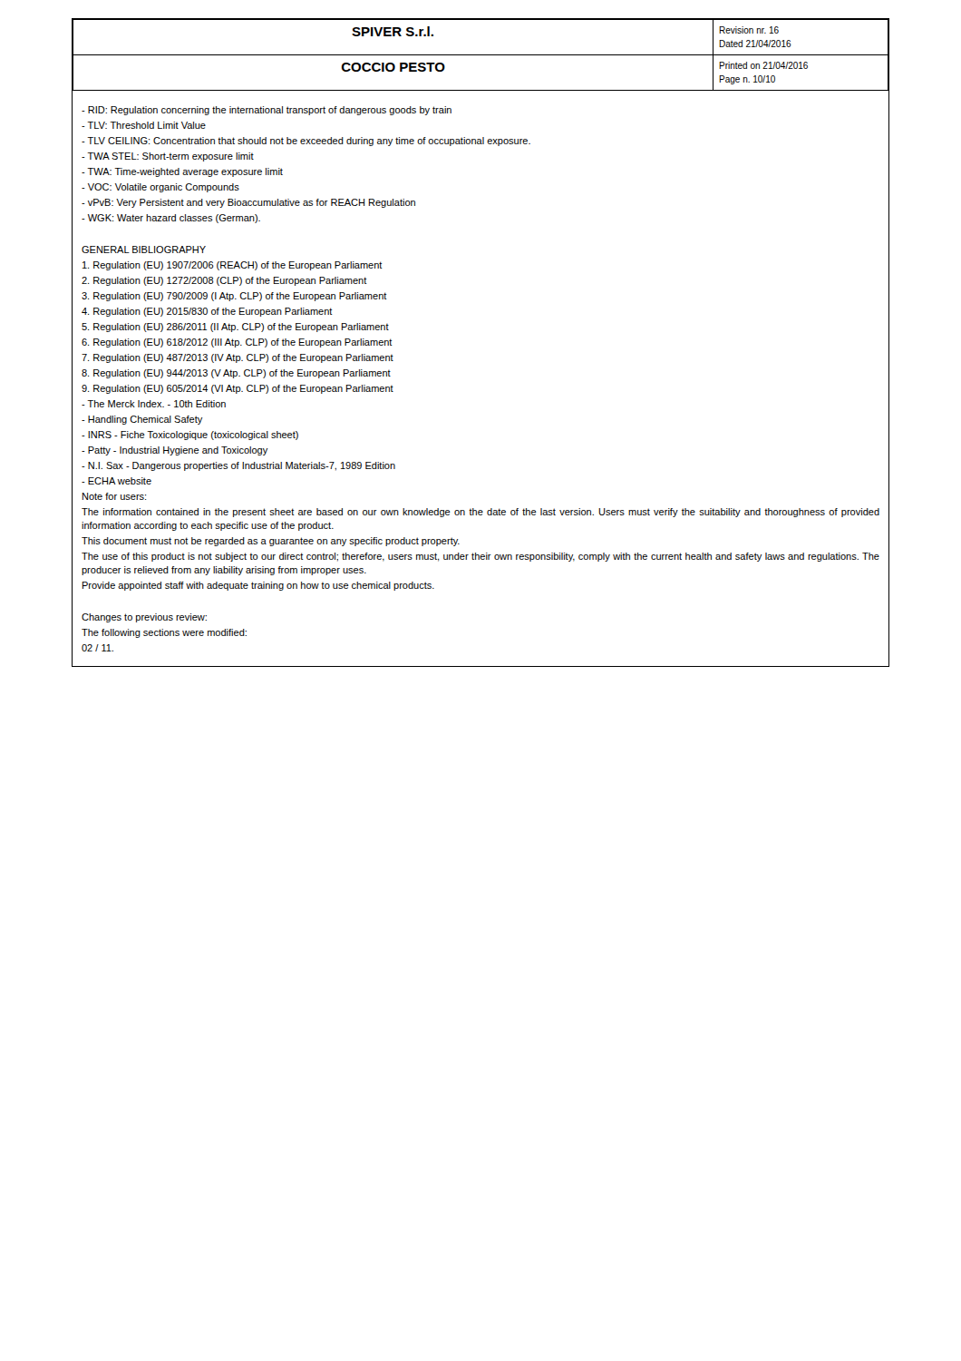| SPIVER S.r.l. | Revision nr. 16 Dated 21/04/2016 |
| COCCIO PESTO | Printed on 21/04/2016 Page n. 10/10 |
- RID: Regulation concerning the international transport of dangerous goods by train
- TLV: Threshold Limit Value
- TLV CEILING: Concentration that should not be exceeded during any time of occupational exposure.
- TWA STEL: Short-term exposure limit
- TWA: Time-weighted average exposure limit
- VOC: Volatile organic Compounds
- vPvB: Very Persistent and very Bioaccumulative as for REACH Regulation
- WGK: Water hazard classes (German).
GENERAL BIBLIOGRAPHY
1. Regulation (EU) 1907/2006 (REACH) of the European Parliament
2. Regulation (EU) 1272/2008 (CLP) of the European Parliament
3. Regulation (EU) 790/2009 (I Atp. CLP) of the European Parliament
4. Regulation (EU) 2015/830 of the European Parliament
5. Regulation (EU) 286/2011 (II Atp. CLP) of the European Parliament
6. Regulation (EU) 618/2012 (III Atp. CLP) of the European Parliament
7. Regulation (EU) 487/2013 (IV Atp. CLP) of the European Parliament
8. Regulation (EU) 944/2013 (V Atp. CLP) of the European Parliament
9. Regulation (EU) 605/2014 (VI Atp. CLP) of the European Parliament
- The Merck Index. - 10th Edition
- Handling Chemical Safety
- INRS - Fiche Toxicologique (toxicological sheet)
- Patty - Industrial Hygiene and Toxicology
- N.I. Sax - Dangerous properties of Industrial Materials-7, 1989 Edition
- ECHA website
Note for users:
The information contained in the present sheet are based on our own knowledge on the date of the last version. Users must verify the suitability and thoroughness of provided information according to each specific use of the product.
This document must not be regarded as a guarantee on any specific product property.
The use of this product is not subject to our direct control; therefore, users must, under their own responsibility, comply with the current health and safety laws and regulations. The producer is relieved from any liability arising from improper uses.
Provide appointed staff with adequate training on how to use chemical products.
Changes to previous review:
The following sections were modified:
02 / 11.